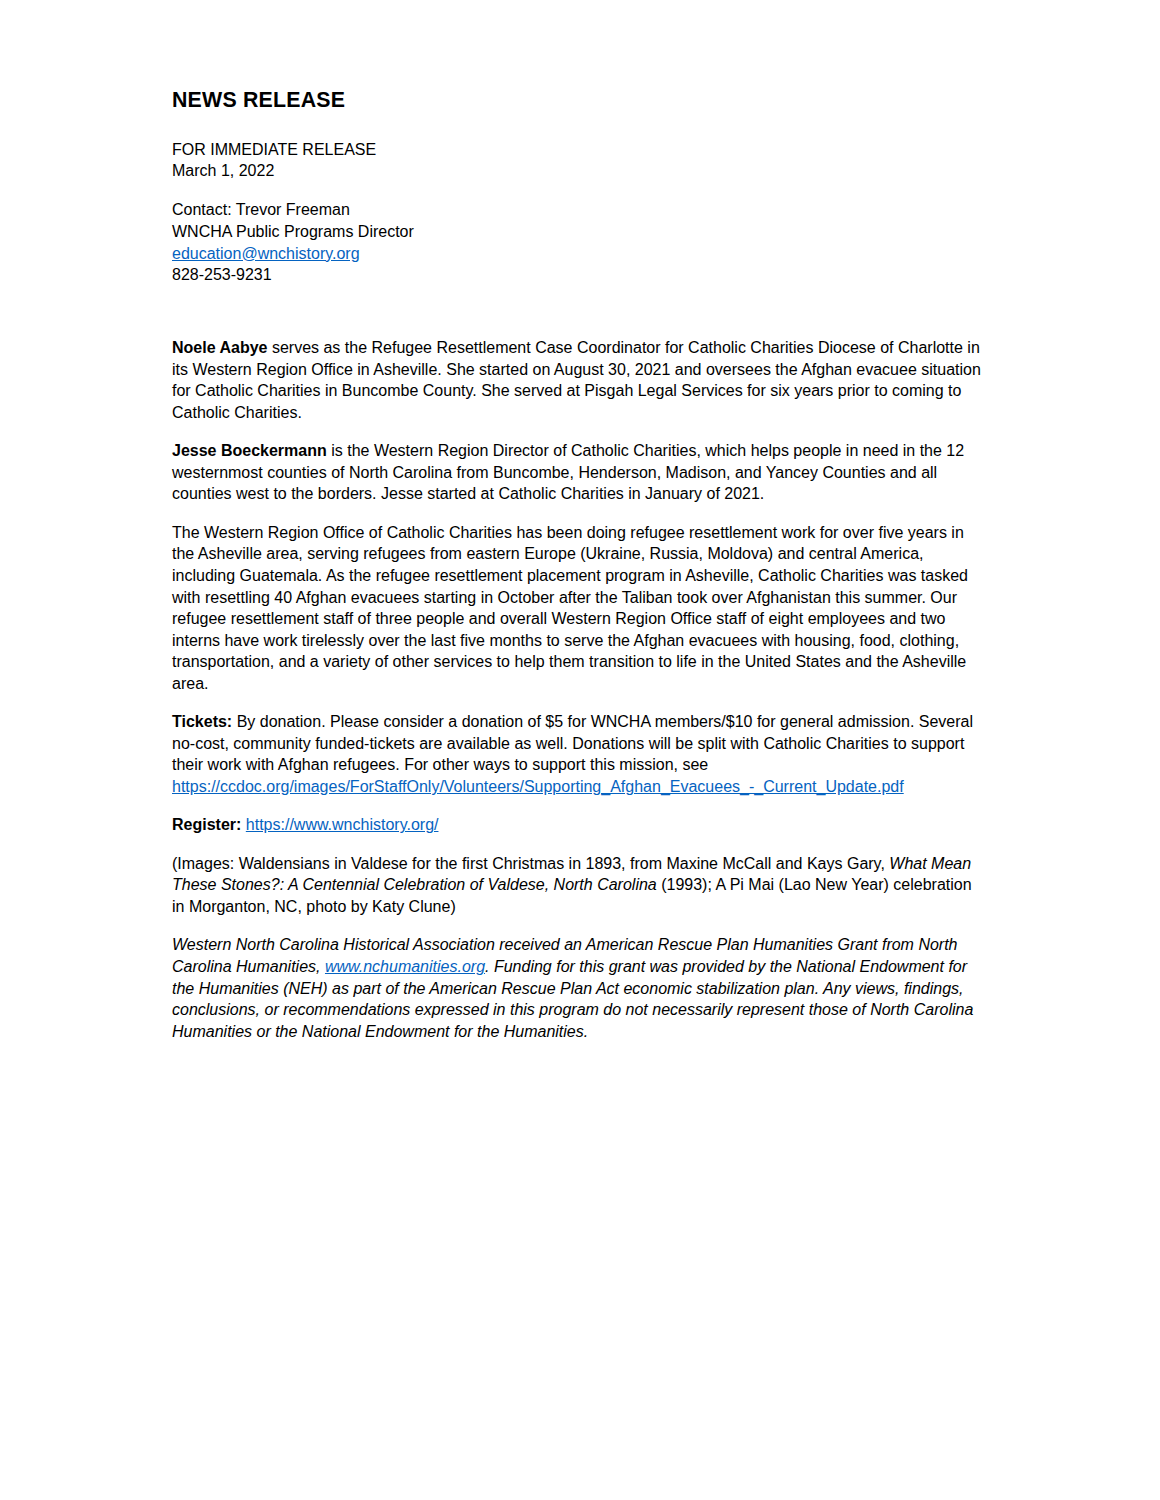NEWS RELEASE
FOR IMMEDIATE RELEASE
March 1, 2022
Contact: Trevor Freeman
WNCHA Public Programs Director
education@wnchistory.org
828-253-9231
Noele Aabye serves as the Refugee Resettlement Case Coordinator for Catholic Charities Diocese of Charlotte in its Western Region Office in Asheville. She started on August 30, 2021 and oversees the Afghan evacuee situation for Catholic Charities in Buncombe County. She served at Pisgah Legal Services for six years prior to coming to Catholic Charities.
Jesse Boeckermann is the Western Region Director of Catholic Charities, which helps people in need in the 12 westernmost counties of North Carolina from Buncombe, Henderson, Madison, and Yancey Counties and all counties west to the borders. Jesse started at Catholic Charities in January of 2021.
The Western Region Office of Catholic Charities has been doing refugee resettlement work for over five years in the Asheville area, serving refugees from eastern Europe (Ukraine, Russia, Moldova) and central America, including Guatemala. As the refugee resettlement placement program in Asheville, Catholic Charities was tasked with resettling 40 Afghan evacuees starting in October after the Taliban took over Afghanistan this summer. Our refugee resettlement staff of three people and overall Western Region Office staff of eight employees and two interns have work tirelessly over the last five months to serve the Afghan evacuees with housing, food, clothing, transportation, and a variety of other services to help them transition to life in the United States and the Asheville area.
Tickets: By donation. Please consider a donation of $5 for WNCHA members/$10 for general admission. Several no-cost, community funded-tickets are available as well. Donations will be split with Catholic Charities to support their work with Afghan refugees. For other ways to support this mission, see https://ccdoc.org/images/ForStaffOnly/Volunteers/Supporting_Afghan_Evacuees_-_Current_Update.pdf
Register: https://www.wnchistory.org/
(Images: Waldensians in Valdese for the first Christmas in 1893, from Maxine McCall and Kays Gary, What Mean These Stones?: A Centennial Celebration of Valdese, North Carolina (1993); A Pi Mai (Lao New Year) celebration in Morganton, NC, photo by Katy Clune)
Western North Carolina Historical Association received an American Rescue Plan Humanities Grant from North Carolina Humanities, www.nchumanities.org. Funding for this grant was provided by the National Endowment for the Humanities (NEH) as part of the American Rescue Plan Act economic stabilization plan. Any views, findings, conclusions, or recommendations expressed in this program do not necessarily represent those of North Carolina Humanities or the National Endowment for the Humanities.